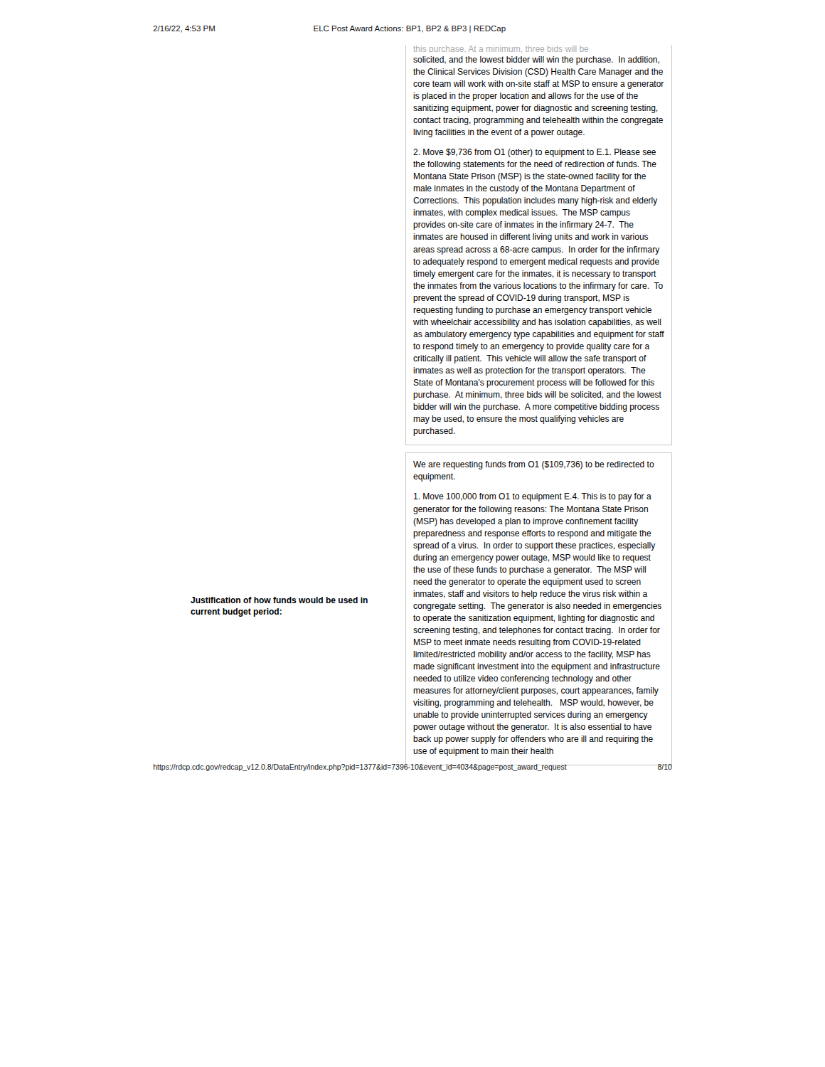2/16/22, 4:53 PM
ELC Post Award Actions: BP1, BP2 & BP3 | REDCap
Justification of how funds would be used in current budget period:
this purchase. At a minimum, three bids will be
solicited, and the lowest bidder will win the purchase. In addition, the Clinical Services Division (CSD) Health Care Manager and the core team will work with on-site staff at MSP to ensure a generator is placed in the proper location and allows for the use of the sanitizing equipment, power for diagnostic and screening testing, contact tracing, programming and telehealth within the congregate living facilities in the event of a power outage.
2. Move $9,736 from O1 (other) to equipment to E.1. Please see the following statements for the need of redirection of funds. The Montana State Prison (MSP) is the state-owned facility for the male inmates in the custody of the Montana Department of Corrections. This population includes many high-risk and elderly inmates, with complex medical issues. The MSP campus provides on-site care of inmates in the infirmary 24-7. The inmates are housed in different living units and work in various areas spread across a 68-acre campus. In order for the infirmary to adequately respond to emergent medical requests and provide timely emergent care for the inmates, it is necessary to transport the inmates from the various locations to the infirmary for care. To prevent the spread of COVID-19 during transport, MSP is requesting funding to purchase an emergency transport vehicle with wheelchair accessibility and has isolation capabilities, as well as ambulatory emergency type capabilities and equipment for staff to respond timely to an emergency to provide quality care for a critically ill patient. This vehicle will allow the safe transport of inmates as well as protection for the transport operators. The State of Montana's procurement process will be followed for this purchase. At minimum, three bids will be solicited, and the lowest bidder will win the purchase. A more competitive bidding process may be used, to ensure the most qualifying vehicles are purchased.
We are requesting funds from O1 ($109,736) to be redirected to equipment.
1. Move 100,000 from O1 to equipment E.4. This is to pay for a generator for the following reasons: The Montana State Prison (MSP) has developed a plan to improve confinement facility preparedness and response efforts to respond and mitigate the spread of a virus. In order to support these practices, especially during an emergency power outage, MSP would like to request the use of these funds to purchase a generator. The MSP will need the generator to operate the equipment used to screen inmates, staff and visitors to help reduce the virus risk within a congregate setting. The generator is also needed in emergencies to operate the sanitization equipment, lighting for diagnostic and screening testing, and telephones for contact tracing. In order for MSP to meet inmate needs resulting from COVID-19-related limited/restricted mobility and/or access to the facility, MSP has made significant investment into the equipment and infrastructure needed to utilize video conferencing technology and other measures for attorney/client purposes, court appearances, family visiting, programming and telehealth. MSP would, however, be unable to provide uninterrupted services during an emergency power outage without the generator. It is also essential to have back up power supply for offenders who are ill and requiring the use of equipment to main their health
https://rdcp.cdc.gov/redcap_v12.0.8/DataEntry/index.php?pid=1377&id=7396-10&event_id=4034&page=post_award_request
8/10